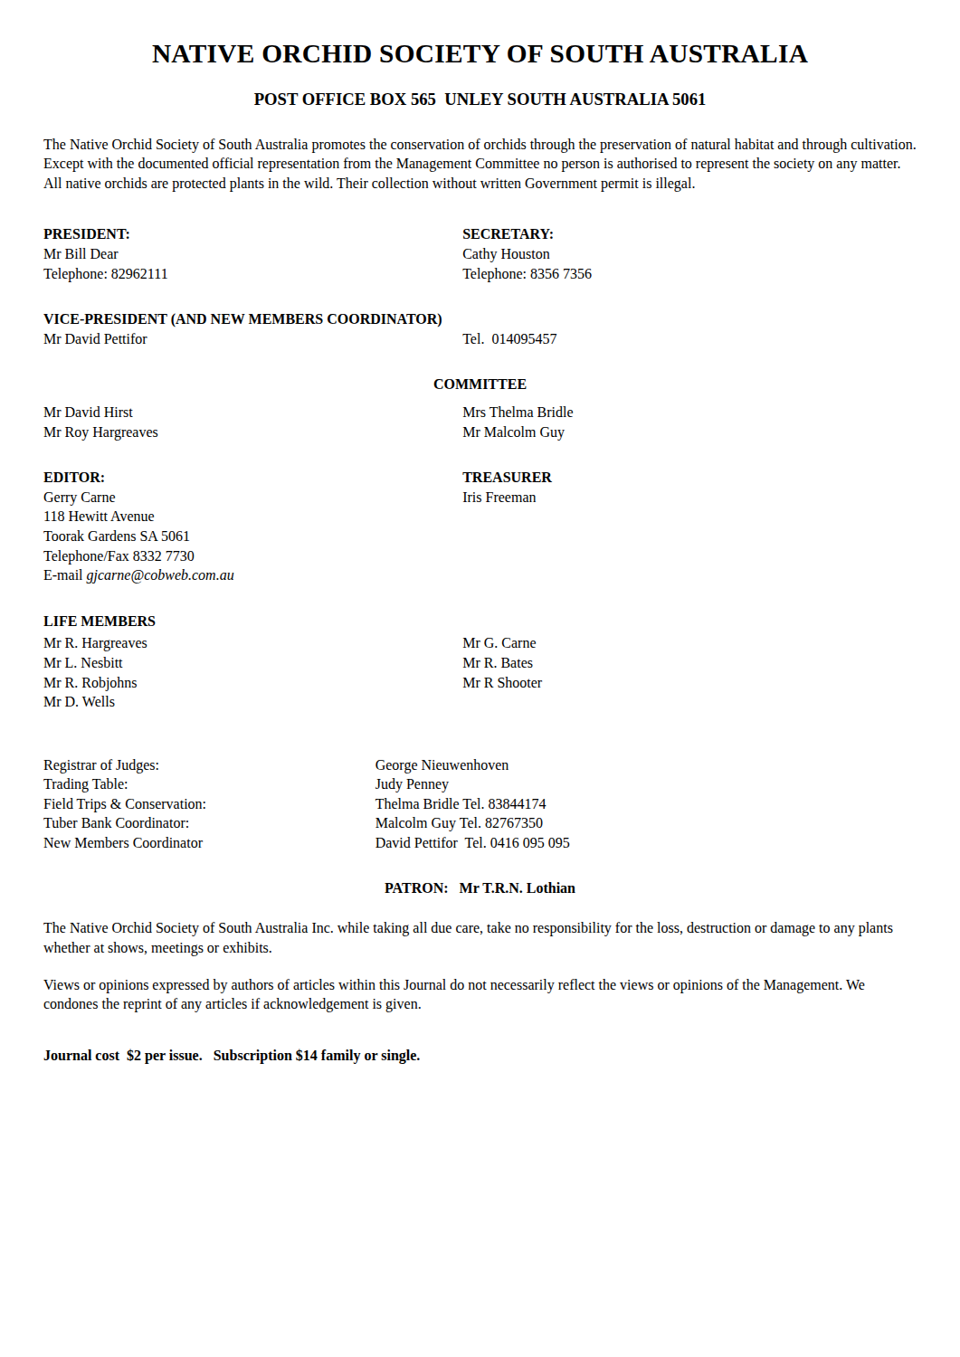NATIVE ORCHID SOCIETY OF SOUTH AUSTRALIA
POST OFFICE BOX 565 UNLEY SOUTH AUSTRALIA 5061
The Native Orchid Society of South Australia promotes the conservation of orchids through the preservation of natural habitat and through cultivation. Except with the documented official representation from the Management Committee no person is authorised to represent the society on any matter. All native orchids are protected plants in the wild. Their collection without written Government permit is illegal.
| President: Mr Bill Dear Telephone: 82962111 | Secretary: Cathy Houston Telephone: 8356 7356 |
Vice-President (and New members Coordinator)
| Mr David Pettifor | Tel. 014095457 |
COMMITTEE
| Mr David Hirst | Mrs Thelma Bridle |
| Mr Roy Hargreaves | Mr Malcolm Guy |
| Editor: Gerry Carne 118 Hewitt Avenue Toorak Gardens SA 5061 Telephone/Fax 8332 7730 E-mail gjcarne@cobweb.com.au | Treasurer Iris Freeman |
LIFE MEMBERS
| Mr R. Hargreaves | Mr G. Carne |
| Mr L. Nesbitt | Mr R. Bates |
| Mr R. Robjohns | Mr R Shooter |
| Mr D. Wells | |
| Registrar of Judges: | George Nieuwenhoven |
| Trading Table: | Judy Penney |
| Field Trips & Conservation: | Thelma Bridle Tel. 83844174 |
| Tuber Bank Coordinator: | Malcolm Guy Tel. 82767350 |
| New Members Coordinator | David Pettifor Tel. 0416 095 095 |
PATRON: Mr T.R.N. Lothian
The Native Orchid Society of South Australia Inc. while taking all due care, take no responsibility for the loss, destruction or damage to any plants whether at shows, meetings or exhibits.
Views or opinions expressed by authors of articles within this Journal do not necessarily reflect the views or opinions of the Management. We condones the reprint of any articles if acknowledgement is given.
Journal cost $2 per issue. Subscription $14 family or single.